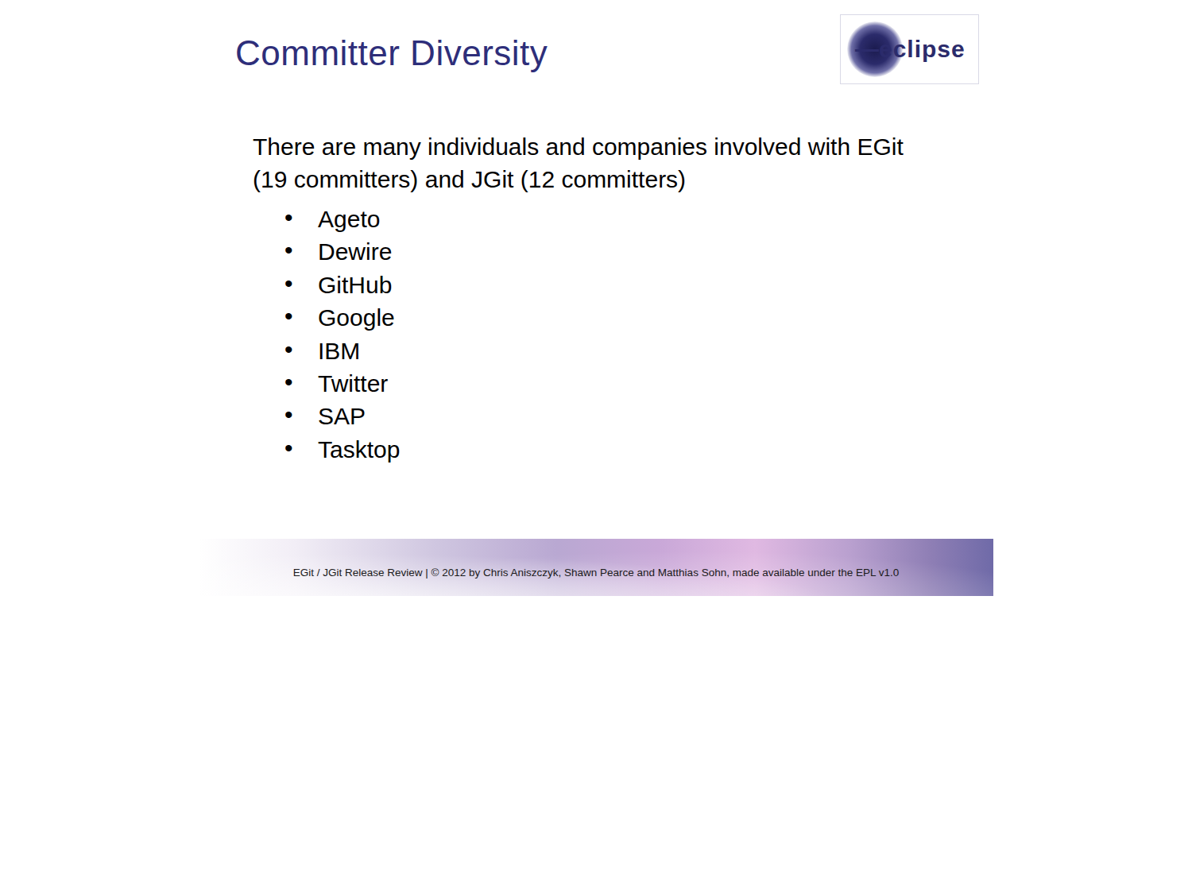—eclipse
Committer Diversity
There are many individuals and companies involved with EGit (19 committers) and JGit (12 committers)
Ageto
Dewire
GitHub
Google
IBM
Twitter
SAP
Tasktop
EGit / JGit Release Review | © 2012 by Chris Aniszczyk, Shawn Pearce and Matthias Sohn, made available under the EPL v1.0